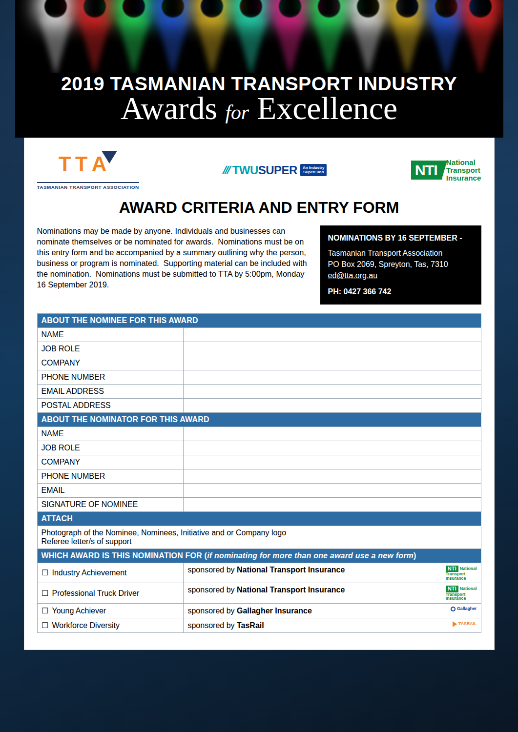2019 Tasmanian Transport Industry
Awards for Excellence
TTA
TASMANIAN TRANSPORT ASSOCIATION
/// TWUSUPER An Industry
SuperFund
NTI National
Transport
Insurance
AWARD CRITERIA AND ENTRY FORM
Nominations may be made by anyone. Individuals and businesses can nominate themselves or be nominated for awards. Nominations must be on this entry form and be accompanied by a summary outlining why the person, business or program is nominated. Supporting material can be included with the nomination. Nominations must be submitted to TTA by 5:00pm, Monday 16 September 2019.
NOMINATIONS BY 16 SEPTEMBER - Tasmanian Transport Association
PO Box 2069, Spreyton, Tas, 7310
ed@tta.org.au PH: 0427 366 742
| ABOUT THE NOMINEE FOR THIS AWARD |
| --- |
| NAME | |
| JOB ROLE | |
| COMPANY | |
| PHONE NUMBER | |
| EMAIL ADDRESS | |
| POSTAL ADDRESS | |
| ABOUT THE NOMINATOR FOR THIS AWARD |
| NAME | |
| JOB ROLE | |
| COMPANY | |
| PHONE NUMBER | |
| EMAIL | |
| SIGNATURE OF NOMINEE | |
| ATTACH |
| Photograph of the Nominee, Nominees, Initiative and or Company logo Referee letter/s of support |
| WHICH AWARD IS THIS NOMINATION FOR ( if nominating for more than one award use a new form ) |
| ☐ Industry Achievement | NTI National Transport Insurance sponsored by National Transport Insurance |
| ☐ Professional Truck Driver | NTI National Transport Insurance sponsored by National Transport Insurance |
| ☐ Young Achiever | Gallagher sponsored by Gallagher Insurance |
| ☐ Workforce Diversity | TASRAIL sponsored by TasRail |